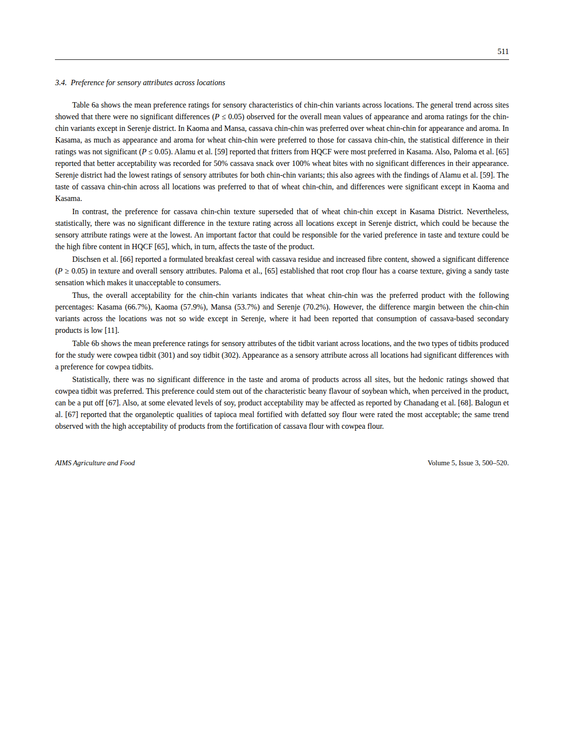511
3.4. Preference for sensory attributes across locations
Table 6a shows the mean preference ratings for sensory characteristics of chin-chin variants across locations. The general trend across sites showed that there were no significant differences (P ≤ 0.05) observed for the overall mean values of appearance and aroma ratings for the chin-chin variants except in Serenje district. In Kaoma and Mansa, cassava chin-chin was preferred over wheat chin-chin for appearance and aroma. In Kasama, as much as appearance and aroma for wheat chin-chin were preferred to those for cassava chin-chin, the statistical difference in their ratings was not significant (P ≤ 0.05). Alamu et al. [59] reported that fritters from HQCF were most preferred in Kasama. Also, Paloma et al. [65] reported that better acceptability was recorded for 50% cassava snack over 100% wheat bites with no significant differences in their appearance. Serenje district had the lowest ratings of sensory attributes for both chin-chin variants; this also agrees with the findings of Alamu et al. [59]. The taste of cassava chin-chin across all locations was preferred to that of wheat chin-chin, and differences were significant except in Kaoma and Kasama.
In contrast, the preference for cassava chin-chin texture superseded that of wheat chin-chin except in Kasama District. Nevertheless, statistically, there was no significant difference in the texture rating across all locations except in Serenje district, which could be because the sensory attribute ratings were at the lowest. An important factor that could be responsible for the varied preference in taste and texture could be the high fibre content in HQCF [65], which, in turn, affects the taste of the product.
Dischsen et al. [66] reported a formulated breakfast cereal with cassava residue and increased fibre content, showed a significant difference (P ≥ 0.05) in texture and overall sensory attributes. Paloma et al., [65] established that root crop flour has a coarse texture, giving a sandy taste sensation which makes it unacceptable to consumers.
Thus, the overall acceptability for the chin-chin variants indicates that wheat chin-chin was the preferred product with the following percentages: Kasama (66.7%), Kaoma (57.9%), Mansa (53.7%) and Serenje (70.2%). However, the difference margin between the chin-chin variants across the locations was not so wide except in Serenje, where it had been reported that consumption of cassava-based secondary products is low [11].
Table 6b shows the mean preference ratings for sensory attributes of the tidbit variant across locations, and the two types of tidbits produced for the study were cowpea tidbit (301) and soy tidbit (302). Appearance as a sensory attribute across all locations had significant differences with a preference for cowpea tidbits.
Statistically, there was no significant difference in the taste and aroma of products across all sites, but the hedonic ratings showed that cowpea tidbit was preferred. This preference could stem out of the characteristic beany flavour of soybean which, when perceived in the product, can be a put off [67]. Also, at some elevated levels of soy, product acceptability may be affected as reported by Chanadang et al. [68]. Balogun et al. [67] reported that the organoleptic qualities of tapioca meal fortified with defatted soy flour were rated the most acceptable; the same trend observed with the high acceptability of products from the fortification of cassava flour with cowpea flour.
AIMS Agriculture and Food Volume 5, Issue 3, 500–520.